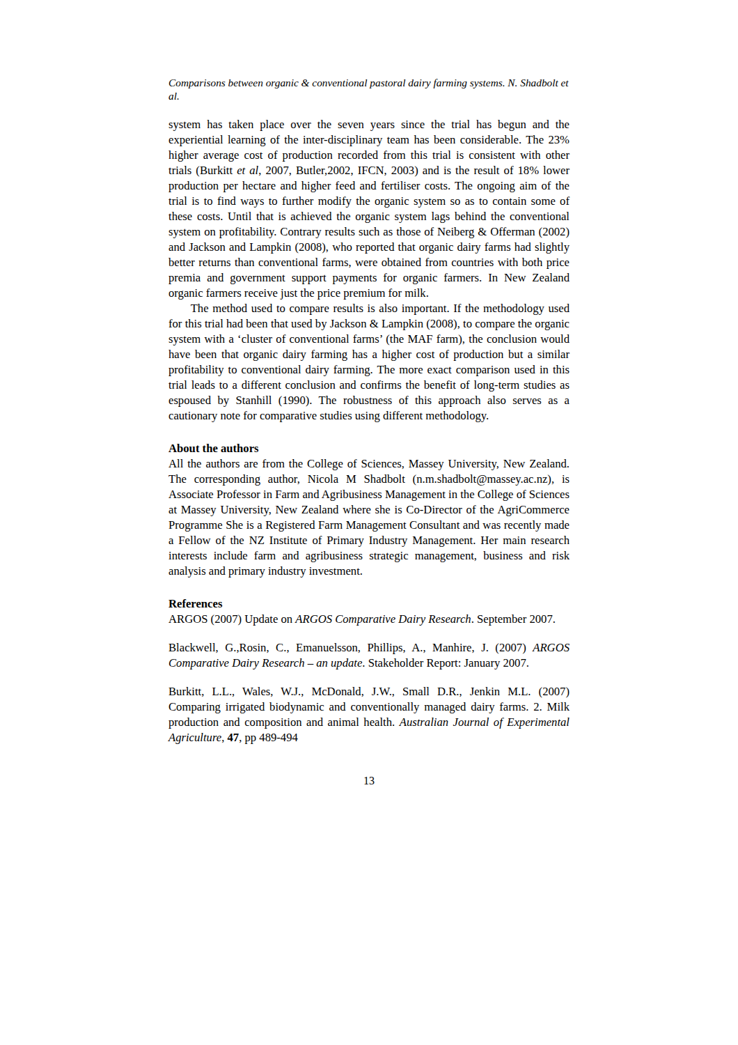Comparisons between organic & conventional pastoral dairy farming systems. N. Shadbolt et al.
system has taken place over the seven years since the trial has begun and the experiential learning of the inter-disciplinary team has been considerable. The 23% higher average cost of production recorded from this trial is consistent with other trials (Burkitt et al, 2007, Butler,2002, IFCN, 2003) and is the result of 18% lower production per hectare and higher feed and fertiliser costs. The ongoing aim of the trial is to find ways to further modify the organic system so as to contain some of these costs. Until that is achieved the organic system lags behind the conventional system on profitability. Contrary results such as those of Neiberg & Offerman (2002) and Jackson and Lampkin (2008), who reported that organic dairy farms had slightly better returns than conventional farms, were obtained from countries with both price premia and government support payments for organic farmers. In New Zealand organic farmers receive just the price premium for milk.
The method used to compare results is also important. If the methodology used for this trial had been that used by Jackson & Lampkin (2008), to compare the organic system with a ‘cluster of conventional farms’ (the MAF farm), the conclusion would have been that organic dairy farming has a higher cost of production but a similar profitability to conventional dairy farming. The more exact comparison used in this trial leads to a different conclusion and confirms the benefit of long-term studies as espoused by Stanhill (1990). The robustness of this approach also serves as a cautionary note for comparative studies using different methodology.
About the authors
All the authors are from the College of Sciences, Massey University, New Zealand. The corresponding author, Nicola M Shadbolt (n.m.shadbolt@massey.ac.nz), is Associate Professor in Farm and Agribusiness Management in the College of Sciences at Massey University, New Zealand where she is Co-Director of the AgriCommerce Programme She is a Registered Farm Management Consultant and was recently made a Fellow of the NZ Institute of Primary Industry Management. Her main research interests include farm and agribusiness strategic management, business and risk analysis and primary industry investment.
References
ARGOS (2007) Update on ARGOS Comparative Dairy Research. September 2007.
Blackwell, G.,Rosin, C., Emanuelsson, Phillips, A., Manhire, J. (2007) ARGOS Comparative Dairy Research – an update. Stakeholder Report: January 2007.
Burkitt, L.L., Wales, W.J., McDonald, J.W., Small D.R., Jenkin M.L. (2007) Comparing irrigated biodynamic and conventionally managed dairy farms. 2. Milk production and composition and animal health. Australian Journal of Experimental Agriculture, 47, pp 489-494
13